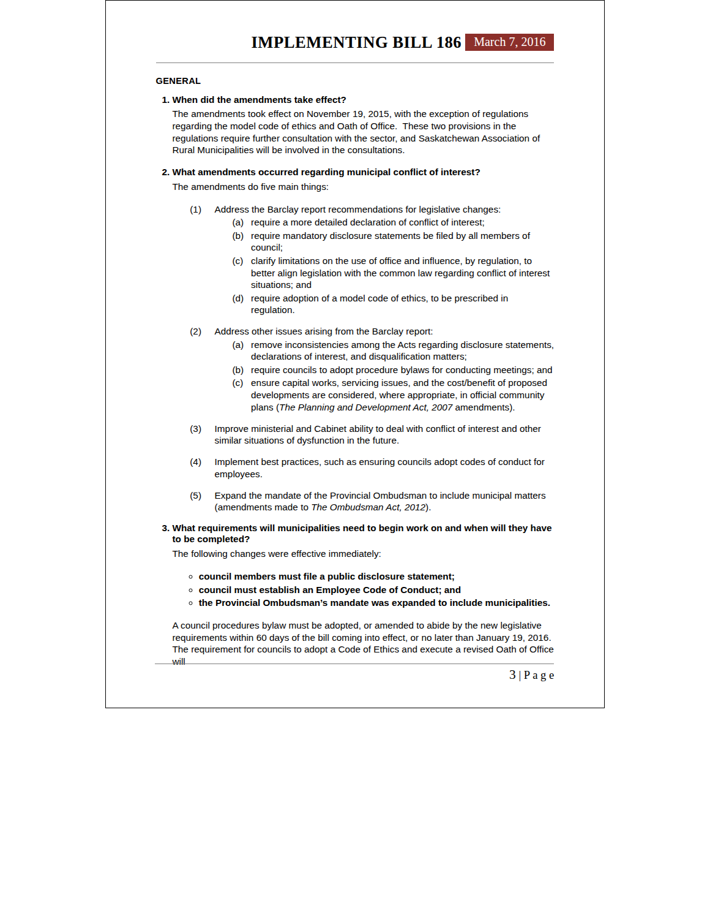IMPLEMENTING BILL 186 March 7, 2016
GENERAL
When did the amendments take effect?
The amendments took effect on November 19, 2015, with the exception of regulations regarding the model code of ethics and Oath of Office. These two provisions in the regulations require further consultation with the sector, and Saskatchewan Association of Rural Municipalities will be involved in the consultations.
What amendments occurred regarding municipal conflict of interest?
The amendments do five main things:
(1) Address the Barclay report recommendations for legislative changes:
(a) require a more detailed declaration of conflict of interest;
(b) require mandatory disclosure statements be filed by all members of council;
(c) clarify limitations on the use of office and influence, by regulation, to better align legislation with the common law regarding conflict of interest situations; and
(d) require adoption of a model code of ethics, to be prescribed in regulation.
(2) Address other issues arising from the Barclay report:
(a) remove inconsistencies among the Acts regarding disclosure statements, declarations of interest, and disqualification matters;
(b) require councils to adopt procedure bylaws for conducting meetings; and
(c) ensure capital works, servicing issues, and the cost/benefit of proposed developments are considered, where appropriate, in official community plans (The Planning and Development Act, 2007 amendments).
(3) Improve ministerial and Cabinet ability to deal with conflict of interest and other similar situations of dysfunction in the future.
(4) Implement best practices, such as ensuring councils adopt codes of conduct for employees.
(5) Expand the mandate of the Provincial Ombudsman to include municipal matters (amendments made to The Ombudsman Act, 2012).
What requirements will municipalities need to begin work on and when will they have to be completed?
The following changes were effective immediately:
council members must file a public disclosure statement;
council must establish an Employee Code of Conduct; and
the Provincial Ombudsman’s mandate was expanded to include municipalities.
A council procedures bylaw must be adopted, or amended to abide by the new legislative requirements within 60 days of the bill coming into effect, or no later than January 19, 2016. The requirement for councils to adopt a Code of Ethics and execute a revised Oath of Office will
3 | P a g e